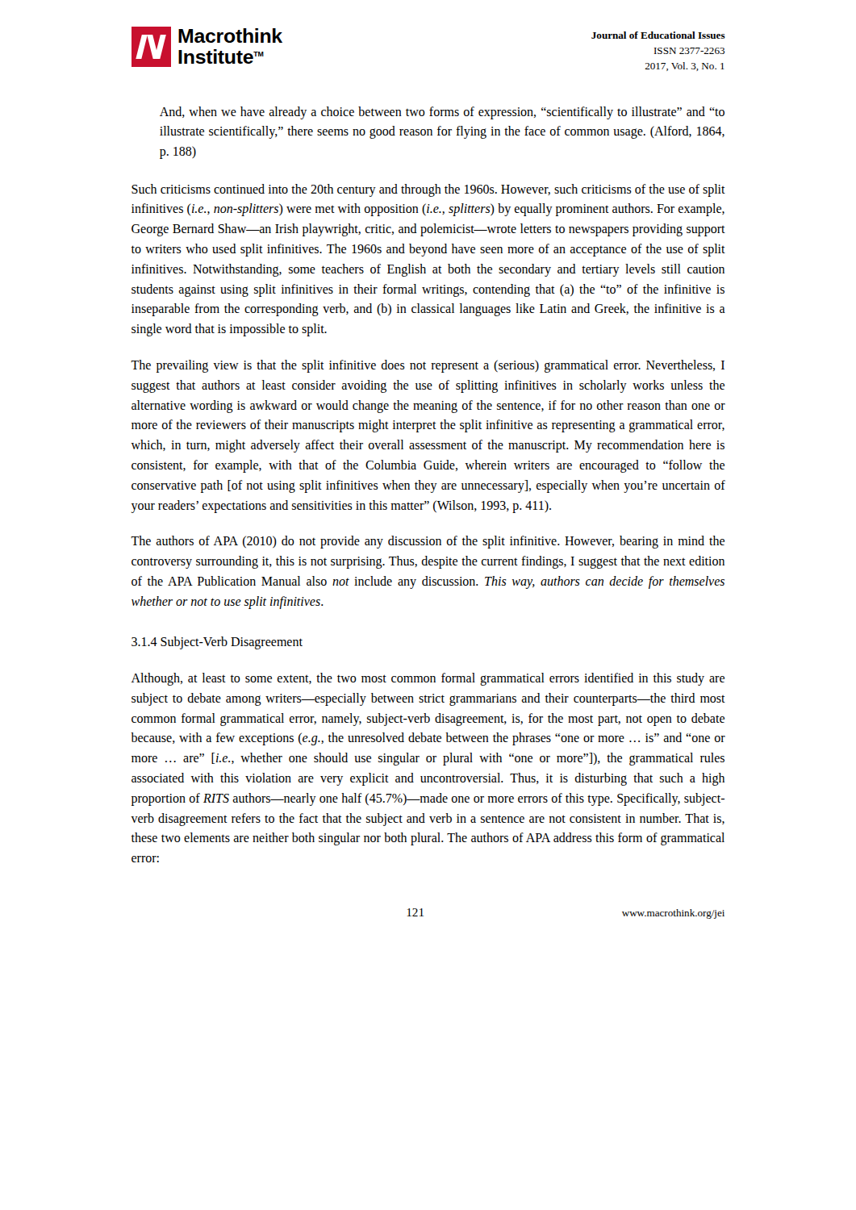Macrothink InstituteTM
Journal of Educational Issues
ISSN 2377-2263
2017, Vol. 3, No. 1
And, when we have already a choice between two forms of expression, “scientifically to illustrate” and “to illustrate scientifically,” there seems no good reason for flying in the face of common usage. (Alford, 1864, p. 188)
Such criticisms continued into the 20th century and through the 1960s. However, such criticisms of the use of split infinitives (i.e., non-splitters) were met with opposition (i.e., splitters) by equally prominent authors. For example, George Bernard Shaw—an Irish playwright, critic, and polemicist—wrote letters to newspapers providing support to writers who used split infinitives. The 1960s and beyond have seen more of an acceptance of the use of split infinitives. Notwithstanding, some teachers of English at both the secondary and tertiary levels still caution students against using split infinitives in their formal writings, contending that (a) the “to” of the infinitive is inseparable from the corresponding verb, and (b) in classical languages like Latin and Greek, the infinitive is a single word that is impossible to split.
The prevailing view is that the split infinitive does not represent a (serious) grammatical error. Nevertheless, I suggest that authors at least consider avoiding the use of splitting infinitives in scholarly works unless the alternative wording is awkward or would change the meaning of the sentence, if for no other reason than one or more of the reviewers of their manuscripts might interpret the split infinitive as representing a grammatical error, which, in turn, might adversely affect their overall assessment of the manuscript. My recommendation here is consistent, for example, with that of the Columbia Guide, wherein writers are encouraged to “follow the conservative path [of not using split infinitives when they are unnecessary], especially when you’re uncertain of your readers’ expectations and sensitivities in this matter” (Wilson, 1993, p. 411).
The authors of APA (2010) do not provide any discussion of the split infinitive. However, bearing in mind the controversy surrounding it, this is not surprising. Thus, despite the current findings, I suggest that the next edition of the APA Publication Manual also not include any discussion. This way, authors can decide for themselves whether or not to use split infinitives.
3.1.4 Subject-Verb Disagreement
Although, at least to some extent, the two most common formal grammatical errors identified in this study are subject to debate among writers—especially between strict grammarians and their counterparts—the third most common formal grammatical error, namely, subject-verb disagreement, is, for the most part, not open to debate because, with a few exceptions (e.g., the unresolved debate between the phrases “one or more … is” and “one or more … are” [i.e., whether one should use singular or plural with “one or more”]), the grammatical rules associated with this violation are very explicit and uncontroversial. Thus, it is disturbing that such a high proportion of RITS authors—nearly one half (45.7%)—made one or more errors of this type. Specifically, subject-verb disagreement refers to the fact that the subject and verb in a sentence are not consistent in number. That is, these two elements are neither both singular nor both plural. The authors of APA address this form of grammatical error:
121
www.macrothink.org/jei